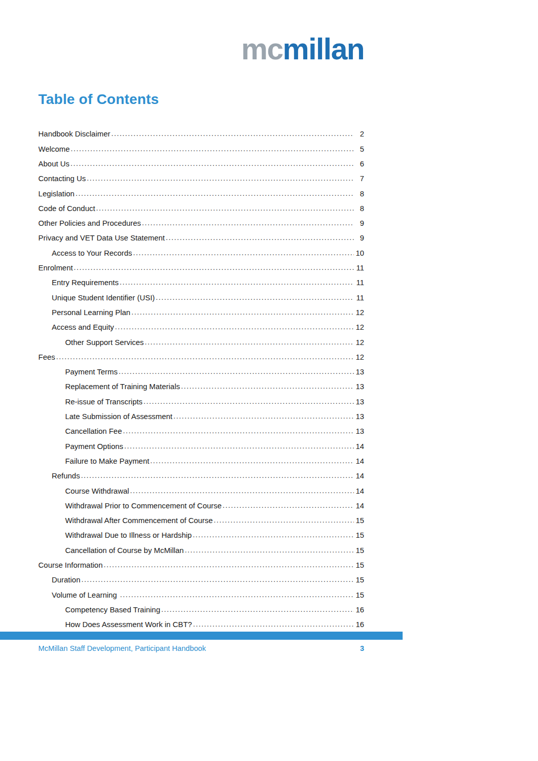mc millan
Table of Contents
Handbook Disclaimer........................................................................................................................... 2
Welcome............................................................................................................................................. 5
About Us............................................................................................................................................. 6
Contacting Us..................................................................................................................................... 7
Legislation........................................................................................................................................... 8
Code of Conduct................................................................................................................................. 8
Other Policies and Procedures................................................................................................. 9
Privacy and VET Data Use Statement..................................................................................... 9
Access to Your Records................................................................................................. 10
Enrolment......................................................................................................................................... 11
Entry Requirements..................................................................................................... 11
Unique Student Identifier (USI)................................................................................. 11
Personal Learning Plan................................................................................................. 12
Access and Equity......................................................................................................... 12
Other Support Services............................................................................................. 12
Fees..................................................................................................................................................... 12
Payment Terms............................................................................................................. 13
Replacement of Training Materials............................................................................. 13
Re-issue of Transcripts............................................................................................. 13
Late Submission of Assessment................................................................................. 13
Cancellation Fee............................................................................................................. 13
Payment Options......................................................................................................... 14
Failure to Make Payment............................................................................................. 14
Refunds............................................................................................................................. 14
Course Withdrawal..................................................................................................... 14
Withdrawal Prior to Commencement of Course......................................................... 14
Withdrawal After Commencement of Course............................................................. 15
Withdrawal Due to Illness or Hardship......................................................................... 15
Cancellation of Course by McMillan............................................................................. 15
Course Information......................................................................................................................... 15
Duration............................................................................................................................. 15
Volume of Learning ................................................................................................. 15
Competency Based Training..................................................................................... 16
How Does Assessment Work in CBT?......................................................................... 16
McMillan Staff Development, Participant Handbook 3